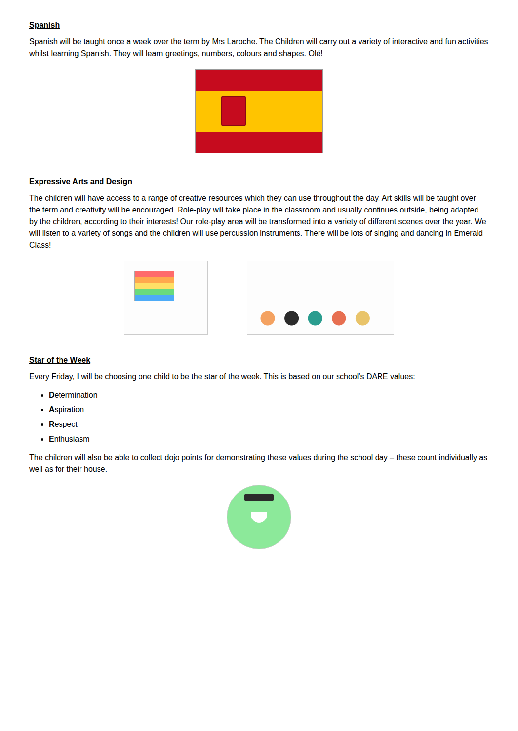Spanish
Spanish will be taught once a week over the term by Mrs Laroche. The Children will carry out a variety of interactive and fun activities whilst learning Spanish. They will learn greetings, numbers, colours and shapes. Olé!
Expressive Arts and Design
The children will have access to a range of creative resources which they can use throughout the day. Art skills will be taught over the term and creativity will be encouraged. Role-play will take place in the classroom and usually continues outside, being adapted by the children, according to their interests! Our role-play area will be transformed into a variety of different scenes over the year. We will listen to a variety of songs and the children will use percussion instruments. There will be lots of singing and dancing in Emerald Class!
Star of the Week
Every Friday, I will be choosing one child to be the star of the week. This is based on our school’s DARE values:
Determination
Aspiration
Respect
Enthusiasm
The children will also be able to collect dojo points for demonstrating these values during the school day – these count individually as well as for their house.